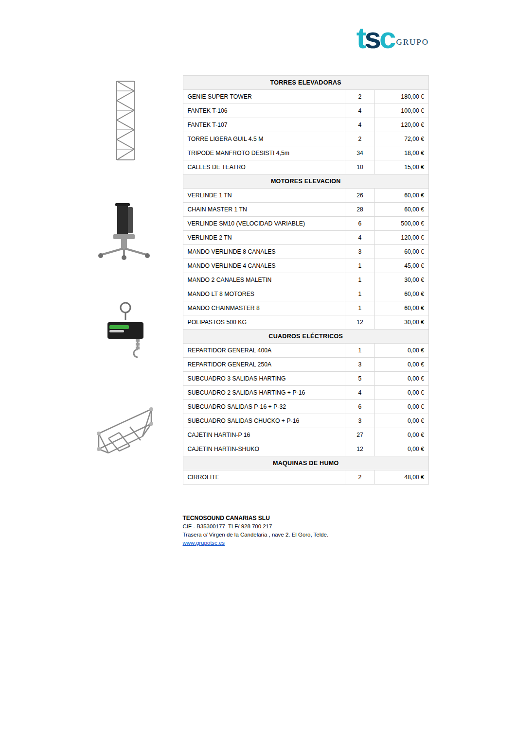tsc
GRUPO
| TORRES ELEVADORAS |
| --- |
| GENIE SUPER TOWER | 2 | 180,00 € |
| FANTEK T-106 | 4 | 100,00 € |
| FANTEK T-107 | 4 | 120,00 € |
| TORRE LIGERA GUIL 4.5 M | 2 | 72,00 € |
| TRIPODE MANFROTO DESISTI 4,5m | 34 | 18,00 € |
| CALLES DE TEATRO | 10 | 15,00 € |
| MOTORES ELEVACION |
| VERLINDE 1 TN | 26 | 60,00 € |
| CHAIN MASTER 1 TN | 28 | 60,00 € |
| VERLINDE SM10 (VELOCIDAD VARIABLE) | 6 | 500,00 € |
| VERLINDE 2 TN | 4 | 120,00 € |
| MANDO VERLINDE 8 CANALES | 3 | 60,00 € |
| MANDO VERLINDE 4 CANALES | 1 | 45,00 € |
| MANDO 2 CANALES MALETIN | 1 | 30,00 € |
| MANDO LT 8 MOTORES | 1 | 60,00 € |
| MANDO CHAINMASTER 8 | 1 | 60,00 € |
| POLIPASTOS 500 KG | 12 | 30,00 € |
| CUADROS ELÉCTRICOS |
| REPARTIDOR GENERAL 400A | 1 | 0,00 € |
| REPARTIDOR GENERAL 250A | 3 | 0,00 € |
| SUBCUADRO 3 SALIDAS HARTING | 5 | 0,00 € |
| SUBCUADRO 2 SALIDAS HARTING + P-16 | 4 | 0,00 € |
| SUBCUADRO SALIDAS P-16 + P-32 | 6 | 0,00 € |
| SUBCUADRO SALIDAS CHUCKO + P-16 | 3 | 0,00 € |
| CAJETIN HARTIN-P 16 | 27 | 0,00 € |
| CAJETIN HARTIN-SHUKO | 12 | 0,00 € |
| MAQUINAS DE HUMO |
| CIRROLITE | 2 | 48,00 € |
TECNOSOUND CANARIAS SLU
CIF - B35300177 TLF/ 928 700 217
Trasera c/ Virgen de la Candelaria , nave 2. El Goro, Telde.
www.grupotsc.es